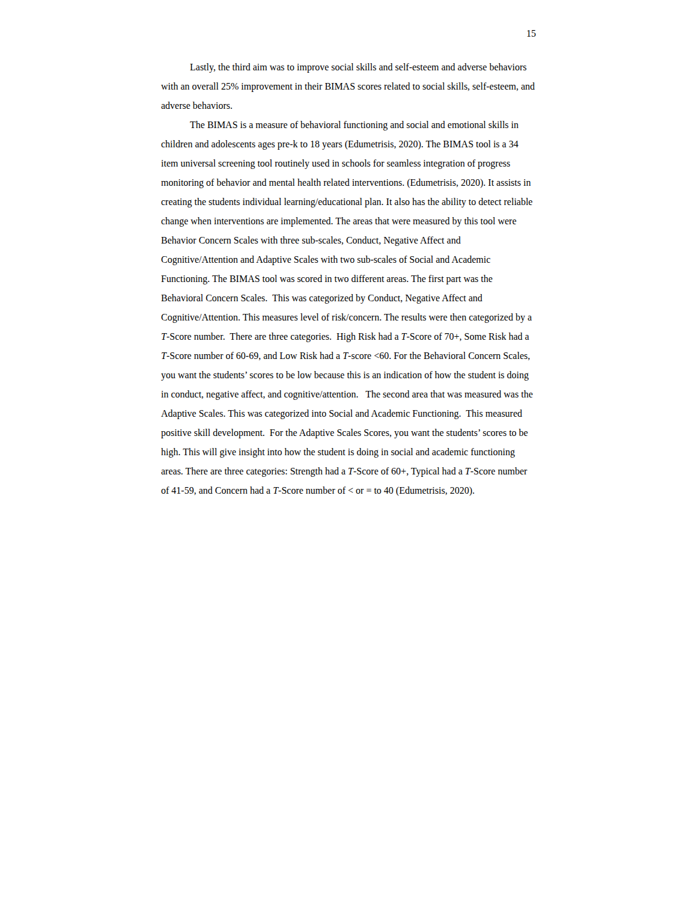15
Lastly, the third aim was to improve social skills and self-esteem and adverse behaviors with an overall 25% improvement in their BIMAS scores related to social skills, self-esteem, and adverse behaviors.
The BIMAS is a measure of behavioral functioning and social and emotional skills in children and adolescents ages pre-k to 18 years (Edumetrisis, 2020). The BIMAS tool is a 34 item universal screening tool routinely used in schools for seamless integration of progress monitoring of behavior and mental health related interventions. (Edumetrisis, 2020). It assists in creating the students individual learning/educational plan. It also has the ability to detect reliable change when interventions are implemented. The areas that were measured by this tool were Behavior Concern Scales with three sub-scales, Conduct, Negative Affect and Cognitive/Attention and Adaptive Scales with two sub-scales of Social and Academic Functioning. The BIMAS tool was scored in two different areas. The first part was the Behavioral Concern Scales. This was categorized by Conduct, Negative Affect and Cognitive/Attention. This measures level of risk/concern. The results were then categorized by a T-Score number. There are three categories. High Risk had a T-Score of 70+, Some Risk had a T-Score number of 60-69, and Low Risk had a T-score <60. For the Behavioral Concern Scales, you want the students’ scores to be low because this is an indication of how the student is doing in conduct, negative affect, and cognitive/attention. The second area that was measured was the Adaptive Scales. This was categorized into Social and Academic Functioning. This measured positive skill development. For the Adaptive Scales Scores, you want the students’ scores to be high. This will give insight into how the student is doing in social and academic functioning areas. There are three categories: Strength had a T-Score of 60+, Typical had a T-Score number of 41-59, and Concern had a T-Score number of < or = to 40 (Edumetrisis, 2020).